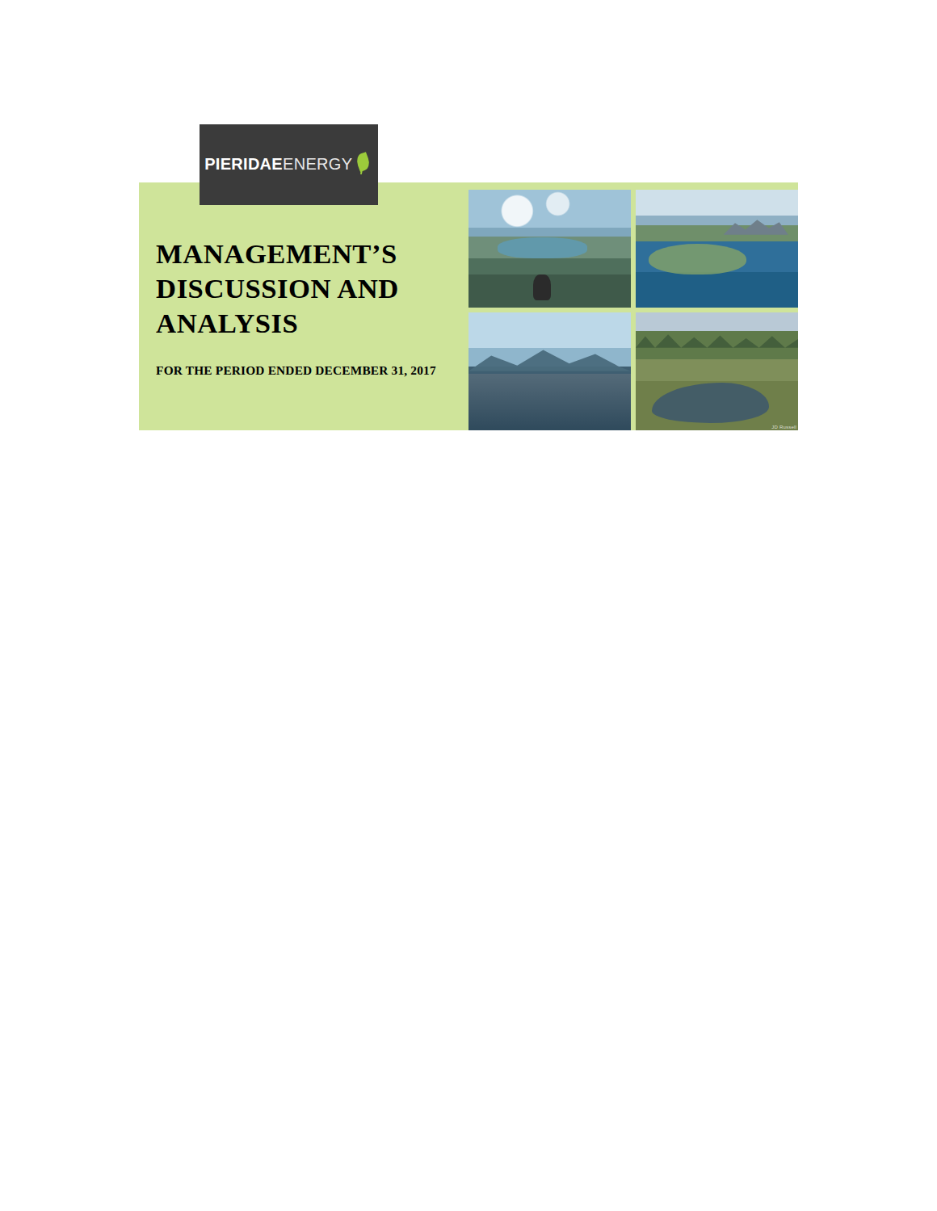PIERIDAE ENERGY
MANAGEMENT’S
DISCUSSION AND
ANALYSIS
FOR THE PERIOD ENDED DECEMBER 31, 2017
JD Russell